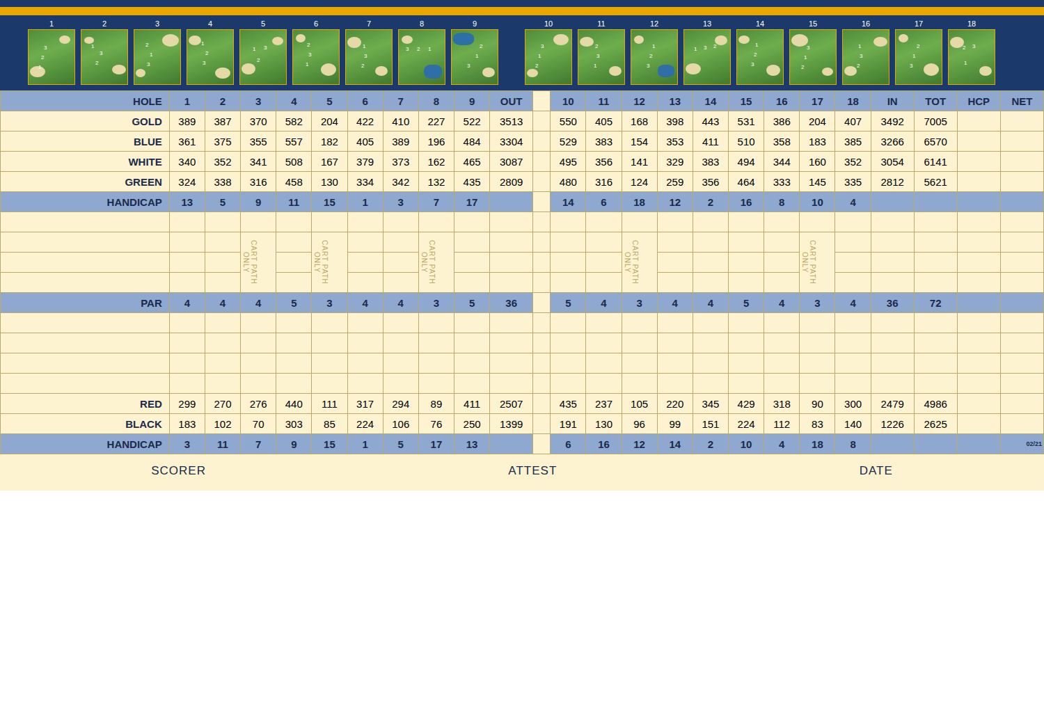1
3
2
1
2
1
3
2
3
2
1
3
4
1
2
3
5
1
3
2
6
2
3
1
7
1
3
2
8
3
2
1
9
2
1
3
10
3
1
2
11
2
3
1
12
1
2
3
13
1
3
2
14
1
2
3
15
3
1
2
16
1
3
2
17
2
1
3
18
2
3
1
| HOLE | 1 | 2 | 3 | 4 | 5 | 6 | 7 | 8 | 9 | OUT | | 10 | 11 | 12 | 13 | 14 | 15 | 16 | 17 | 18 | IN | TOT | HCP | NET |
| GOLD | 389 | 387 | 370 | 582 | 204 | 422 | 410 | 227 | 522 | 3513 | | 550 | 405 | 168 | 398 | 443 | 531 | 386 | 204 | 407 | 3492 | 7005 | | |
| BLUE | 361 | 375 | 355 | 557 | 182 | 405 | 389 | 196 | 484 | 3304 | | 529 | 383 | 154 | 353 | 411 | 510 | 358 | 183 | 385 | 3266 | 6570 | | |
| WHITE | 340 | 352 | 341 | 508 | 167 | 379 | 373 | 162 | 465 | 3087 | | 495 | 356 | 141 | 329 | 383 | 494 | 344 | 160 | 352 | 3054 | 6141 | | |
| GREEN | 324 | 338 | 316 | 458 | 130 | 334 | 342 | 132 | 435 | 2809 | | 480 | 316 | 124 | 259 | 356 | 464 | 333 | 145 | 335 | 2812 | 5621 | | |
| HANDICAP | 13 | 5 | 9 | 11 | 15 | 1 | 3 | 7 | 17 | | | 14 | 6 | 18 | 12 | 2 | 16 | 8 | 10 | 4 | | | | |
| | | | CART PATH ONLY | | CART PATH ONLY | | | CART PATH ONLY | | | | | | CART PATH ONLY | | | | | CART PATH ONLY | | | | | |
| PAR | 4 | 4 | 4 | 5 | 3 | 4 | 4 | 3 | 5 | 36 | | 5 | 4 | 3 | 4 | 4 | 5 | 4 | 3 | 4 | 36 | 72 | | |
| RED | 299 | 270 | 276 | 440 | 111 | 317 | 294 | 89 | 411 | 2507 | | 435 | 237 | 105 | 220 | 345 | 429 | 318 | 90 | 300 | 2479 | 4986 | | |
| BLACK | 183 | 102 | 70 | 303 | 85 | 224 | 106 | 76 | 250 | 1399 | | 191 | 130 | 96 | 99 | 151 | 224 | 112 | 83 | 140 | 1226 | 2625 | | |
| HANDICAP | 3 | 11 | 7 | 9 | 15 | 1 | 5 | 17 | 13 | | | 6 | 16 | 12 | 14 | 2 | 10 | 4 | 18 | 8 | | | | 02/21 |
SCORER
ATTEST
DATE